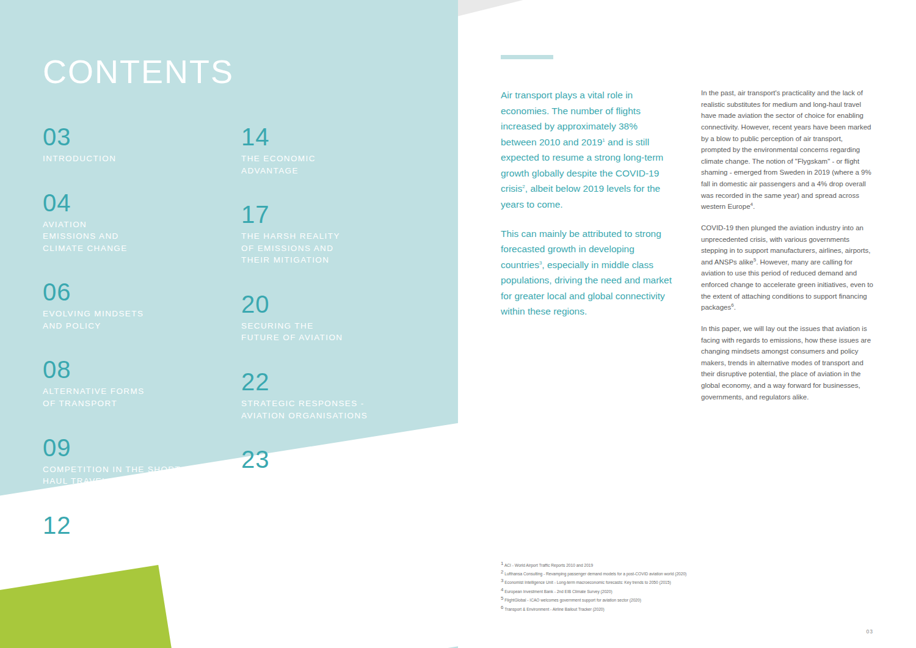CONTENTS
03
Introduction
04
Aviation
emissions and
climate change
06
Evolving mindsets
and policy
08
Alternative forms
of transport
09
Competition in the short
haul travel segment
12
The high costs
of high speed
14
The economic
advantage
17
The harsh reality
of emissions and
their mitigation
20
Securing the
future of aviation
22
Strategic responses -
aviation organisations
23
Strategic responses -
governments,
institutions,
and regulators
Air transport plays a vital role in economies. The number of flights increased by approximately 38% between 2010 and 20191 and is still expected to resume a strong long-term growth globally despite the COVID-19 crisis2, albeit below 2019 levels for the years to come.
This can mainly be attributed to strong forecasted growth in developing countries3, especially in middle class populations, driving the need and market for greater local and global connectivity within these regions.
In the past, air transport's practicality and the lack of realistic substitutes for medium and long-haul travel have made aviation the sector of choice for enabling connectivity. However, recent years have been marked by a blow to public perception of air transport, prompted by the environmental concerns regarding climate change. The notion of "Flygskam" - or flight shaming - emerged from Sweden in 2019 (where a 9% fall in domestic air passengers and a 4% drop overall was recorded in the same year) and spread across western Europe4.
COVID-19 then plunged the aviation industry into an unprecedented crisis, with various governments stepping in to support manufacturers, airlines, airports, and ANSPs alike5. However, many are calling for aviation to use this period of reduced demand and enforced change to accelerate green initiatives, even to the extent of attaching conditions to support financing packages6.
In this paper, we will lay out the issues that aviation is facing with regards to emissions, how these issues are changing mindsets amongst consumers and policy makers, trends in alternative modes of transport and their disruptive potential, the place of aviation in the global economy, and a way forward for businesses, governments, and regulators alike.
1 ACI - World Airport Traffic Reports 2010 and 2019
2 Lufthansa Consulting - Revamping passenger demand models for a post-COVID aviation world (2020)
3 Economist Intelligence Unit - Long-term macroeconomic forecasts: Key trends to 2050 (2015)
4 European Investment Bank - 2nd EIB Climate Survey (2020)
5 FlightGlobal - ICAO welcomes government support for aviation sector (2020)
6 Transport & Environment - Airline Bailout Tracker (2020)
03